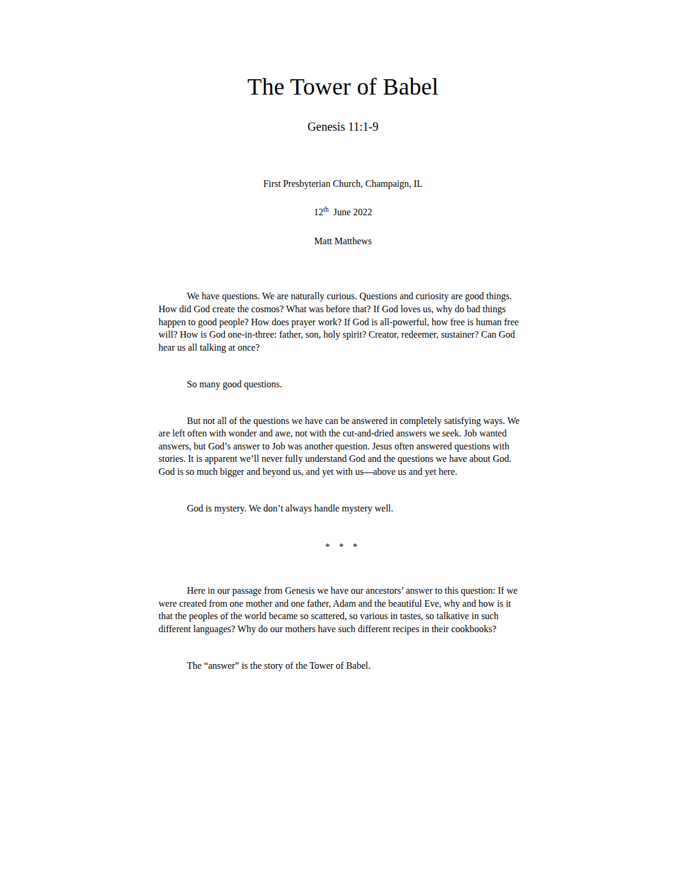The Tower of Babel
Genesis 11:1-9
First Presbyterian Church, Champaign, IL
12th June 2022
Matt Matthews
We have questions. We are naturally curious. Questions and curiosity are good things. How did God create the cosmos? What was before that? If God loves us, why do bad things happen to good people? How does prayer work? If God is all-powerful, how free is human free will? How is God one-in-three: father, son, holy spirit? Creator, redeemer, sustainer? Can God hear us all talking at once?
So many good questions.
But not all of the questions we have can be answered in completely satisfying ways. We are left often with wonder and awe, not with the cut-and-dried answers we seek. Job wanted answers, but God’s answer to Job was another question. Jesus often answered questions with stories. It is apparent we’ll never fully understand God and the questions we have about God. God is so much bigger and beyond us, and yet with us—above us and yet here.
God is mystery. We don’t always handle mystery well.
* * *
Here in our passage from Genesis we have our ancestors’ answer to this question: If we were created from one mother and one father, Adam and the beautiful Eve, why and how is it that the peoples of the world became so scattered, so various in tastes, so talkative in such different languages? Why do our mothers have such different recipes in their cookbooks?
The “answer” is the story of the Tower of Babel.